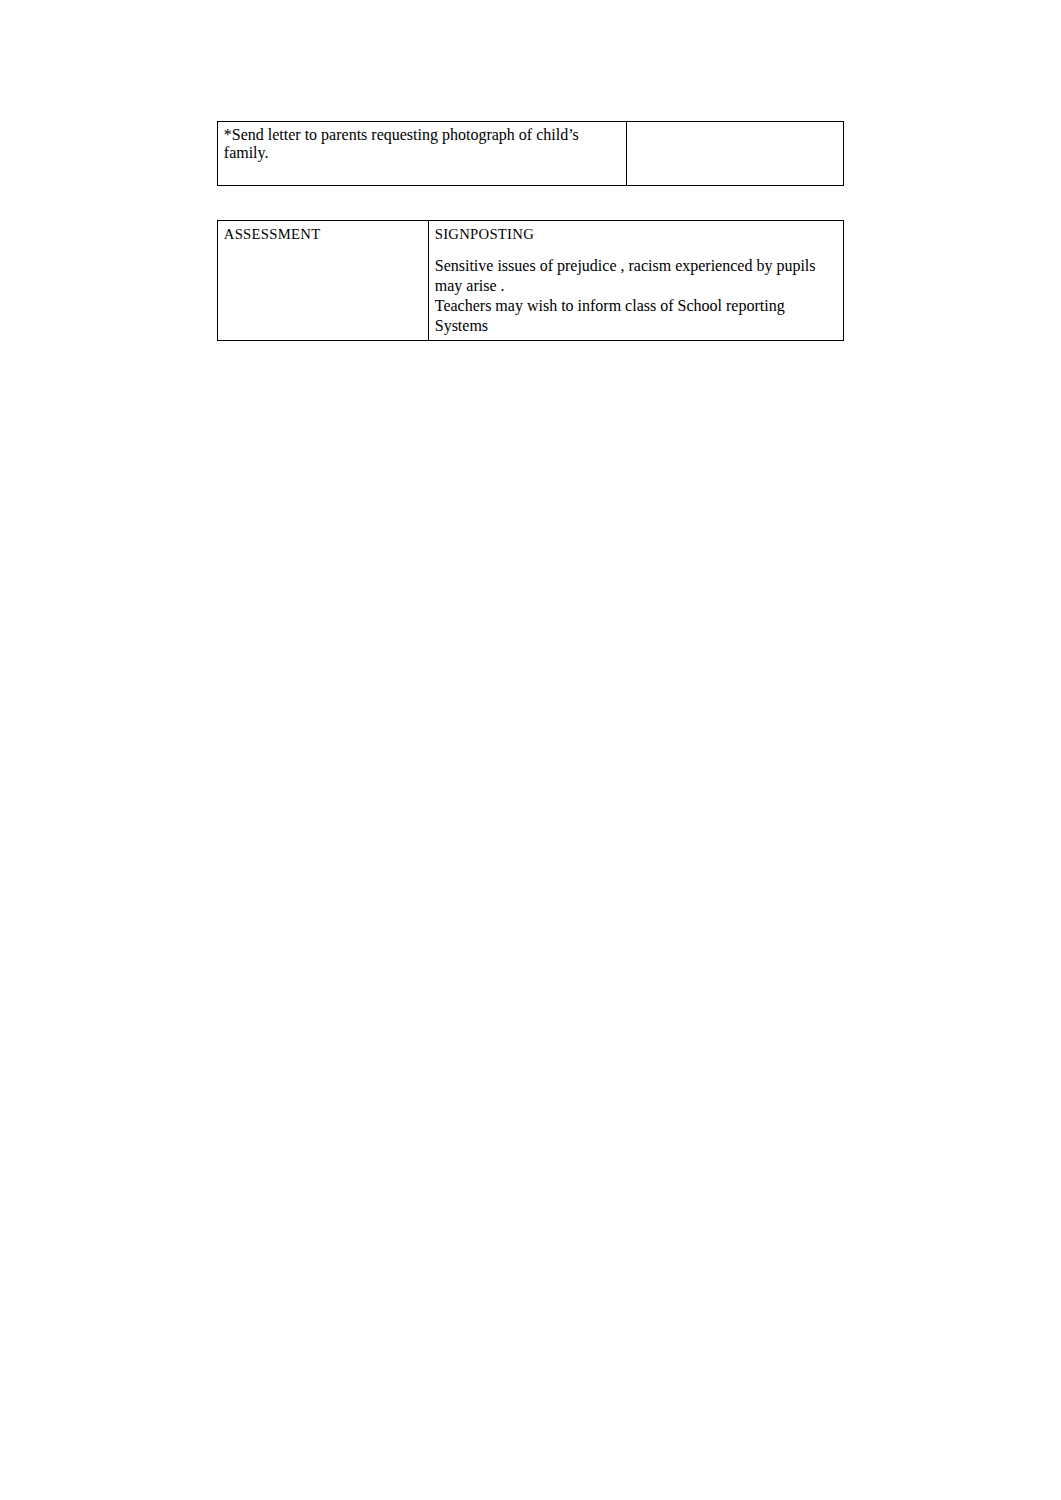| *Send letter to parents requesting photograph of child’s family. | |
| ASSESSMENT | SIGNPOSTING Sensitive issues of prejudice , racism experienced by pupils may arise . Teachers may wish to inform class of School reporting Systems |